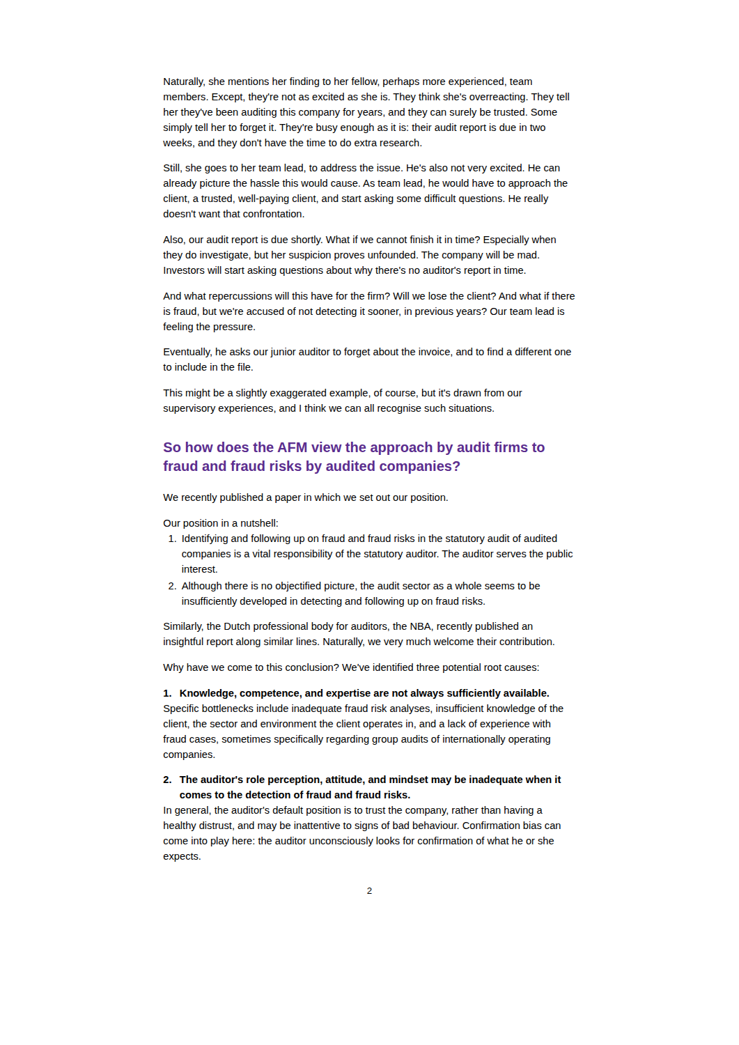Naturally, she mentions her finding to her fellow, perhaps more experienced, team members. Except, they're not as excited as she is. They think she's overreacting. They tell her they've been auditing this company for years, and they can surely be trusted. Some simply tell her to forget it. They're busy enough as it is: their audit report is due in two weeks, and they don't have the time to do extra research.
Still, she goes to her team lead, to address the issue. He's also not very excited. He can already picture the hassle this would cause. As team lead, he would have to approach the client, a trusted, well-paying client, and start asking some difficult questions. He really doesn't want that confrontation.
Also, our audit report is due shortly. What if we cannot finish it in time? Especially when they do investigate, but her suspicion proves unfounded. The company will be mad. Investors will start asking questions about why there's no auditor's report in time.
And what repercussions will this have for the firm? Will we lose the client? And what if there is fraud, but we're accused of not detecting it sooner, in previous years? Our team lead is feeling the pressure.
Eventually, he asks our junior auditor to forget about the invoice, and to find a different one to include in the file.
This might be a slightly exaggerated example, of course, but it's drawn from our supervisory experiences, and I think we can all recognise such situations.
So how does the AFM view the approach by audit firms to fraud and fraud risks by audited companies?
We recently published a paper in which we set out our position.
Our position in a nutshell:
Identifying and following up on fraud and fraud risks in the statutory audit of audited companies is a vital responsibility of the statutory auditor. The auditor serves the public interest.
Although there is no objectified picture, the audit sector as a whole seems to be insufficiently developed in detecting and following up on fraud risks.
Similarly, the Dutch professional body for auditors, the NBA, recently published an insightful report along similar lines. Naturally, we very much welcome their contribution.
Why have we come to this conclusion? We've identified three potential root causes:
1. Knowledge, competence, and expertise are not always sufficiently available.
Specific bottlenecks include inadequate fraud risk analyses, insufficient knowledge of the client, the sector and environment the client operates in, and a lack of experience with fraud cases, sometimes specifically regarding group audits of internationally operating companies.
2. The auditor's role perception, attitude, and mindset may be inadequate when it comes to the detection of fraud and fraud risks.
In general, the auditor's default position is to trust the company, rather than having a healthy distrust, and may be inattentive to signs of bad behaviour. Confirmation bias can come into play here: the auditor unconsciously looks for confirmation of what he or she expects.
2